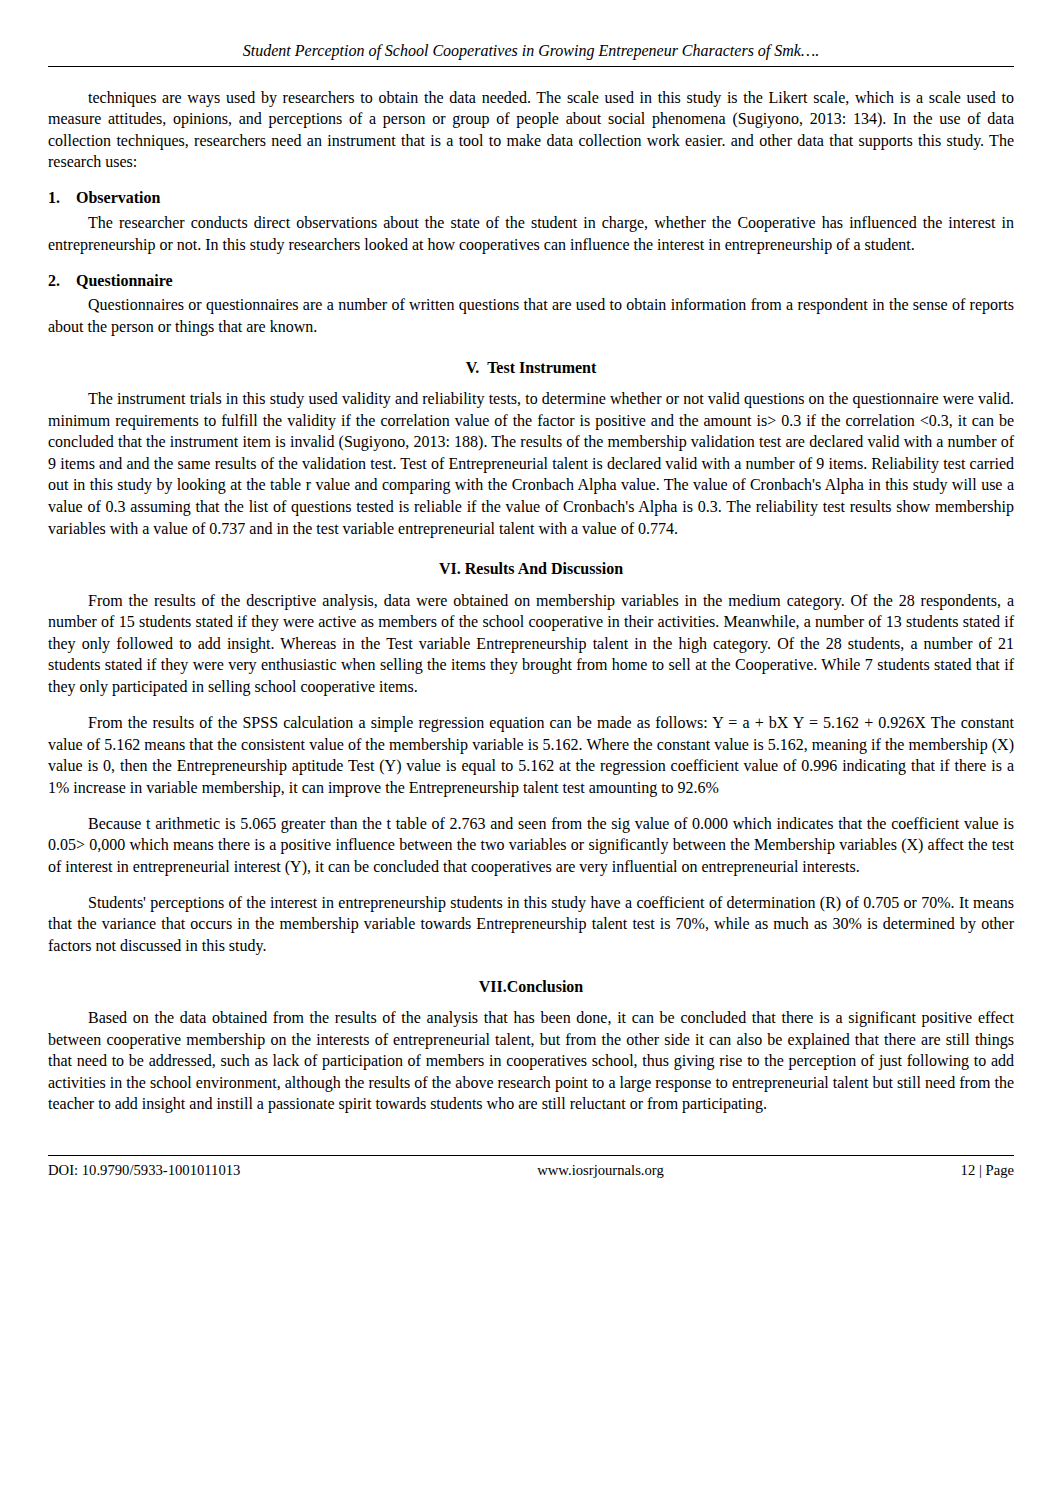Student Perception of School Cooperatives in Growing Entrepeneur Characters of Smk….
techniques are ways used by researchers to obtain the data needed. The scale used in this study is the Likert scale, which is a scale used to measure attitudes, opinions, and perceptions of a person or group of people about social phenomena (Sugiyono, 2013: 134). In the use of data collection techniques, researchers need an instrument that is a tool to make data collection work easier. and other data that supports this study. The research uses:
1. Observation
The researcher conducts direct observations about the state of the student in charge, whether the Cooperative has influenced the interest in entrepreneurship or not. In this study researchers looked at how cooperatives can influence the interest in entrepreneurship of a student.
2. Questionnaire
Questionnaires or questionnaires are a number of written questions that are used to obtain information from a respondent in the sense of reports about the person or things that are known.
V. Test Instrument
The instrument trials in this study used validity and reliability tests, to determine whether or not valid questions on the questionnaire were valid. minimum requirements to fulfill the validity if the correlation value of the factor is positive and the amount is> 0.3 if the correlation <0.3, it can be concluded that the instrument item is invalid (Sugiyono, 2013: 188). The results of the membership validation test are declared valid with a number of 9 items and and the same results of the validation test. Test of Entrepreneurial talent is declared valid with a number of 9 items. Reliability test carried out in this study by looking at the table r value and comparing with the Cronbach Alpha value. The value of Cronbach's Alpha in this study will use a value of 0.3 assuming that the list of questions tested is reliable if the value of Cronbach's Alpha is 0.3. The reliability test results show membership variables with a value of 0.737 and in the test variable entrepreneurial talent with a value of 0.774.
VI. Results And Discussion
From the results of the descriptive analysis, data were obtained on membership variables in the medium category. Of the 28 respondents, a number of 15 students stated if they were active as members of the school cooperative in their activities. Meanwhile, a number of 13 students stated if they only followed to add insight. Whereas in the Test variable Entrepreneurship talent in the high category. Of the 28 students, a number of 21 students stated if they were very enthusiastic when selling the items they brought from home to sell at the Cooperative. While 7 students stated that if they only participated in selling school cooperative items.
From the results of the SPSS calculation a simple regression equation can be made as follows: Y = a + bX Y = 5.162 + 0.926X The constant value of 5.162 means that the consistent value of the membership variable is 5.162. Where the constant value is 5.162, meaning if the membership (X) value is 0, then the Entrepreneurship aptitude Test (Y) value is equal to 5.162 at the regression coefficient value of 0.996 indicating that if there is a 1% increase in variable membership, it can improve the Entrepreneurship talent test amounting to 92.6%
Because t arithmetic is 5.065 greater than the t table of 2.763 and seen from the sig value of 0.000 which indicates that the coefficient value is 0.05> 0,000 which means there is a positive influence between the two variables or significantly between the Membership variables (X) affect the test of interest in entrepreneurial interest (Y), it can be concluded that cooperatives are very influential on entrepreneurial interests.
Students' perceptions of the interest in entrepreneurship students in this study have a coefficient of determination (R) of 0.705 or 70%. It means that the variance that occurs in the membership variable towards Entrepreneurship talent test is 70%, while as much as 30% is determined by other factors not discussed in this study.
VII.Conclusion
Based on the data obtained from the results of the analysis that has been done, it can be concluded that there is a significant positive effect between cooperative membership on the interests of entrepreneurial talent, but from the other side it can also be explained that there are still things that need to be addressed, such as lack of participation of members in cooperatives school, thus giving rise to the perception of just following to add activities in the school environment, although the results of the above research point to a large response to entrepreneurial talent but still need from the teacher to add insight and instill a passionate spirit towards students who are still reluctant or from participating.
DOI: 10.9790/5933-1001011013 www.iosrjournals.org 12 | Page